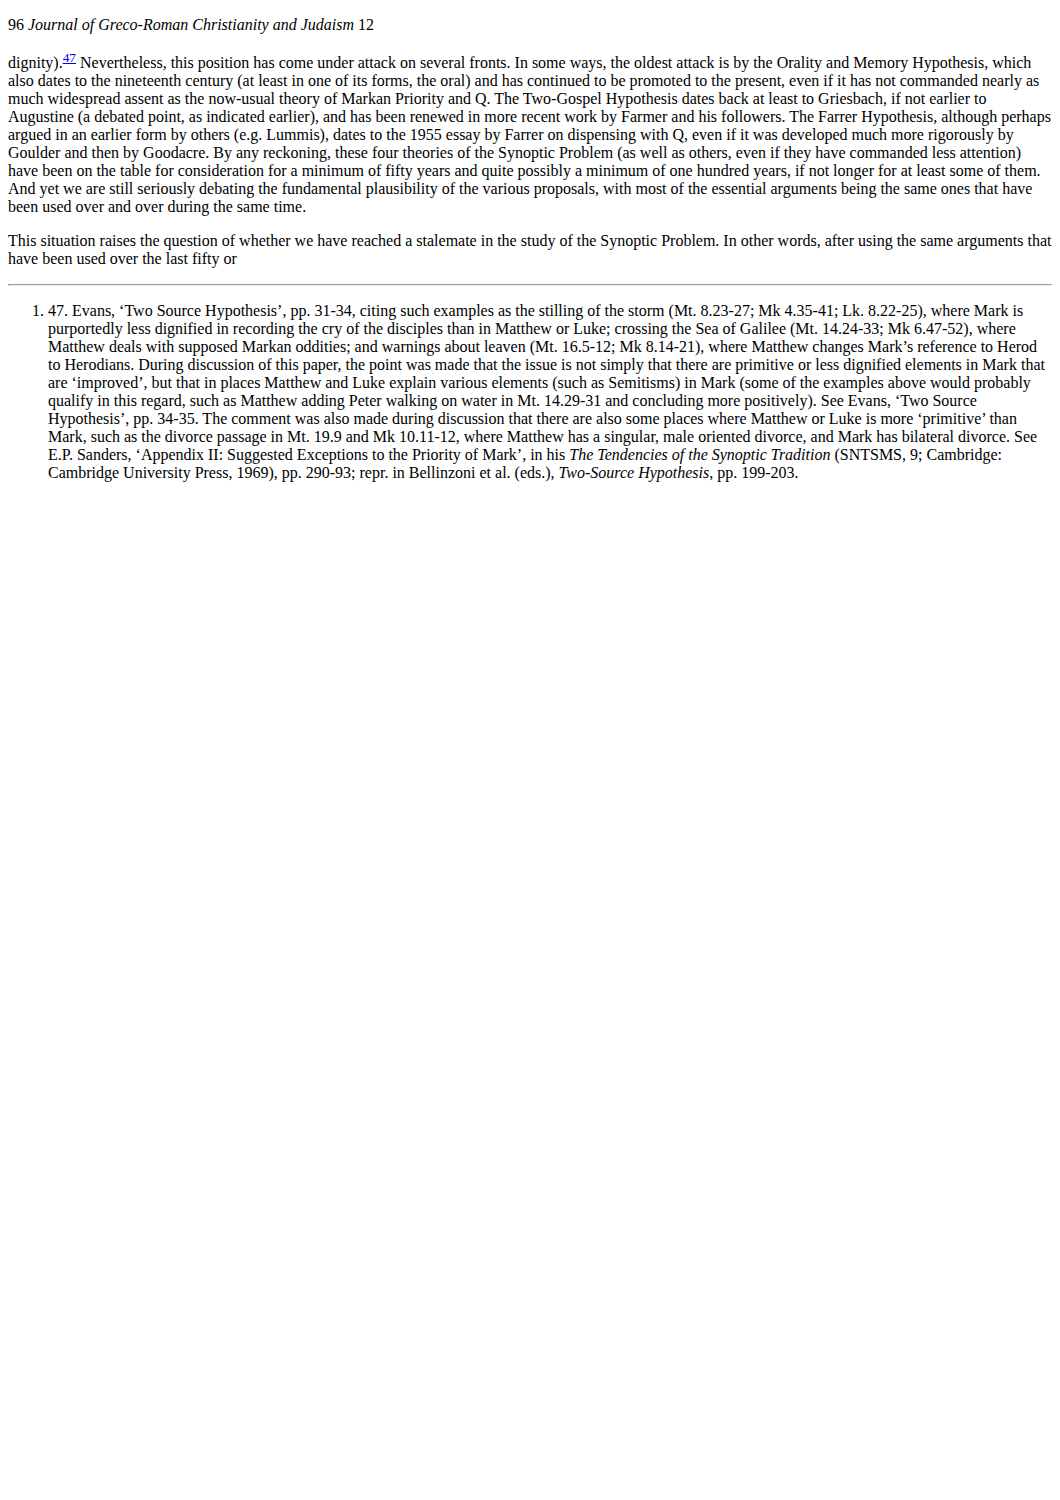96 Journal of Greco-Roman Christianity and Judaism 12
dignity).47 Nevertheless, this position has come under attack on several fronts. In some ways, the oldest attack is by the Orality and Memory Hypothesis, which also dates to the nineteenth century (at least in one of its forms, the oral) and has continued to be promoted to the present, even if it has not commanded nearly as much widespread assent as the now-usual theory of Markan Priority and Q. The Two-Gospel Hypothesis dates back at least to Griesbach, if not earlier to Augustine (a debated point, as indicated earlier), and has been renewed in more recent work by Farmer and his followers. The Farrer Hypothesis, although perhaps argued in an earlier form by others (e.g. Lummis), dates to the 1955 essay by Farrer on dispensing with Q, even if it was developed much more rigorously by Goulder and then by Goodacre. By any reckoning, these four theories of the Synoptic Problem (as well as others, even if they have commanded less attention) have been on the table for consideration for a minimum of fifty years and quite possibly a minimum of one hundred years, if not longer for at least some of them. And yet we are still seriously debating the fundamental plausibility of the various proposals, with most of the essential arguments being the same ones that have been used over and over during the same time.
This situation raises the question of whether we have reached a stalemate in the study of the Synoptic Problem. In other words, after using the same arguments that have been used over the last fifty or
47. Evans, ‘Two Source Hypothesis’, pp. 31-34, citing such examples as the stilling of the storm (Mt. 8.23-27; Mk 4.35-41; Lk. 8.22-25), where Mark is purportedly less dignified in recording the cry of the disciples than in Matthew or Luke; crossing the Sea of Galilee (Mt. 14.24-33; Mk 6.47-52), where Matthew deals with supposed Markan oddities; and warnings about leaven (Mt. 16.5-12; Mk 8.14-21), where Matthew changes Mark’s reference to Herod to Herodians. During discussion of this paper, the point was made that the issue is not simply that there are primitive or less dignified elements in Mark that are ‘improved’, but that in places Matthew and Luke explain various elements (such as Semitisms) in Mark (some of the examples above would probably qualify in this regard, such as Matthew adding Peter walking on water in Mt. 14.29-31 and concluding more positively). See Evans, ‘Two Source Hypothesis’, pp. 34-35. The comment was also made during discussion that there are also some places where Matthew or Luke is more ‘primitive’ than Mark, such as the divorce passage in Mt. 19.9 and Mk 10.11-12, where Matthew has a singular, male oriented divorce, and Mark has bilateral divorce. See E.P. Sanders, ‘Appendix II: Suggested Exceptions to the Priority of Mark’, in his The Tendencies of the Synoptic Tradition (SNTSMS, 9; Cambridge: Cambridge University Press, 1969), pp. 290-93; repr. in Bellinzoni et al. (eds.), Two-Source Hypothesis, pp. 199-203.